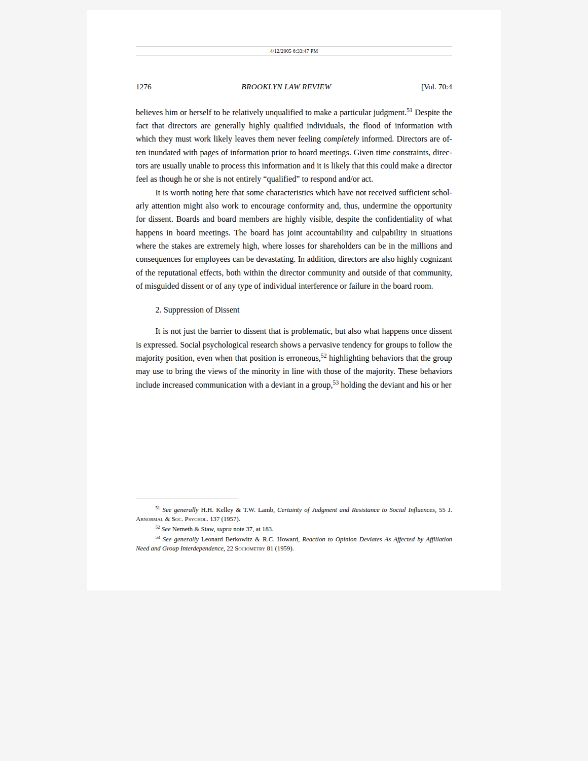4/12/2005 6:33:47 PM
1276 BROOKLYN LAW REVIEW [Vol. 70:4
believes him or herself to be relatively unqualified to make a particular judgment.51 Despite the fact that directors are generally highly qualified individuals, the flood of information with which they must work likely leaves them never feeling completely informed. Directors are often inundated with pages of information prior to board meetings. Given time constraints, directors are usually unable to process this information and it is likely that this could make a director feel as though he or she is not entirely “qualified” to respond and/or act.
It is worth noting here that some characteristics which have not received sufficient scholarly attention might also work to encourage conformity and, thus, undermine the opportunity for dissent. Boards and board members are highly visible, despite the confidentiality of what happens in board meetings. The board has joint accountability and culpability in situations where the stakes are extremely high, where losses for shareholders can be in the millions and consequences for employees can be devastating. In addition, directors are also highly cognizant of the reputational effects, both within the director community and outside of that community, of misguided dissent or of any type of individual interference or failure in the board room.
2. Suppression of Dissent
It is not just the barrier to dissent that is problematic, but also what happens once dissent is expressed. Social psychological research shows a pervasive tendency for groups to follow the majority position, even when that position is erroneous,52 highlighting behaviors that the group may use to bring the views of the minority in line with those of the majority. These behaviors include increased communication with a deviant in a group,53 holding the deviant and his or her
51 See generally H.H. Kelley & T.W. Lamb, Certainty of Judgment and Resistance to Social Influences, 55 J. Abnormal & Soc. Psychol. 137 (1957).
52 See Nemeth & Staw, supra note 37, at 183.
53 See generally Leonard Berkowitz & R.C. Howard, Reaction to Opinion Deviates As Affected by Affiliation Need and Group Interdependence, 22 Sociometry 81 (1959).